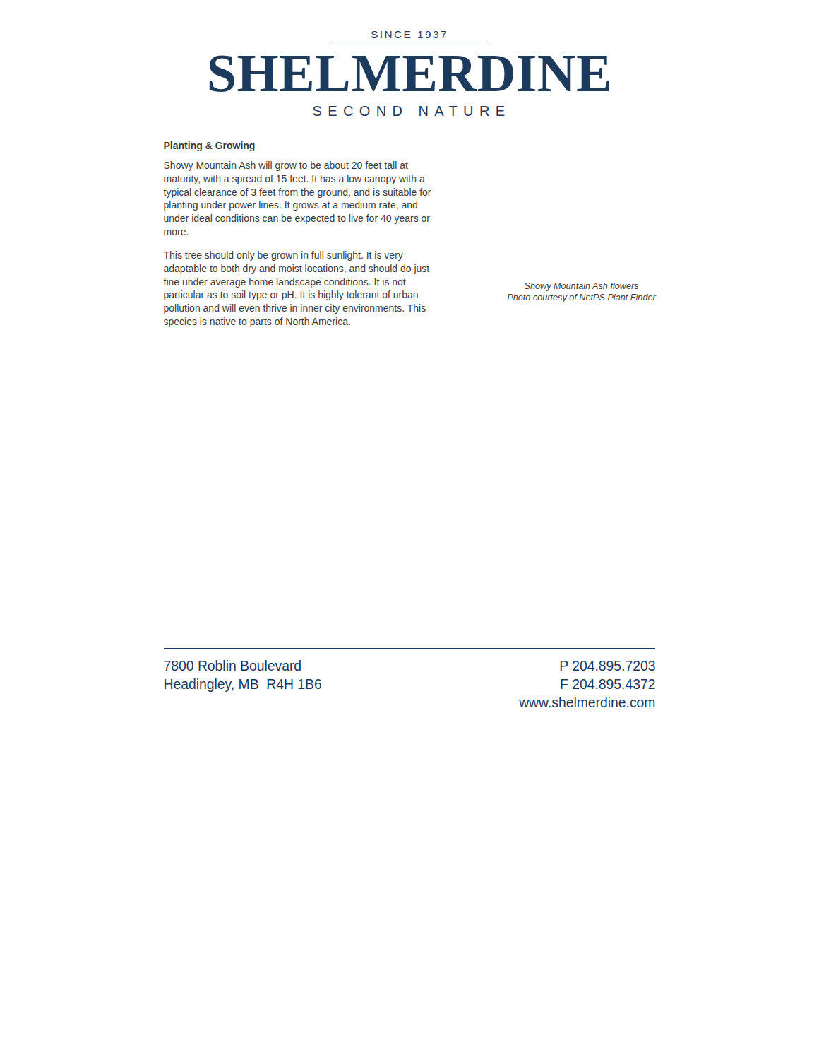SINCE 1937
SHELMERDINE
SECOND NATURE
Planting & Growing
Showy Mountain Ash will grow to be about 20 feet tall at maturity, with a spread of 15 feet. It has a low canopy with a typical clearance of 3 feet from the ground, and is suitable for planting under power lines. It grows at a medium rate, and under ideal conditions can be expected to live for 40 years or more.
This tree should only be grown in full sunlight. It is very adaptable to both dry and moist locations, and should do just fine under average home landscape conditions. It is not particular as to soil type or pH. It is highly tolerant of urban pollution and will even thrive in inner city environments. This species is native to parts of North America.
Showy Mountain Ash flowers
Photo courtesy of NetPS Plant Finder
7800 Roblin Boulevard
Headingley, MB R4H 1B6
P 204.895.7203
F 204.895.4372
www.shelmerdine.com